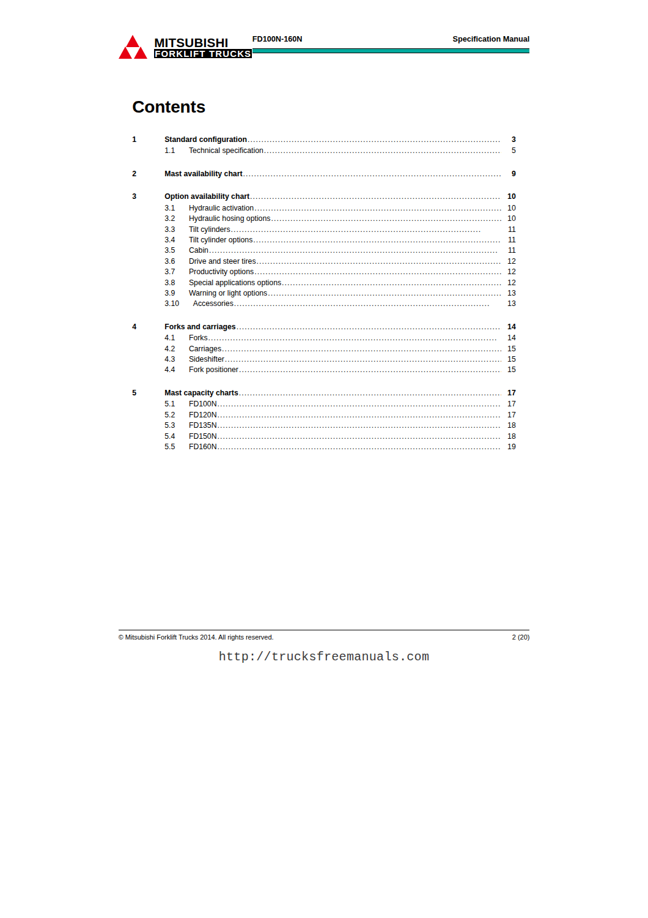MITSUBISHI
FORKLIFT TRUCKS
FD100N-160N Specification Manual
Contents
1 Standard configuration ................................................................................................. 3
1.1 Technical specification ............................................................................................... 5
2 Mast availability chart ................................................................................................. 9
3 Option availability chart ............................................................................................... 10
3.1 Hydraulic activation .................................................................................................. 10
3.2 Hydraulic hosing options .......................................................................................... 10
3.3 Tilt cylinders ........................................................................................... 11
3.4 Tilt cylinder options .................................................................................................. 11
3.5 Cabin ......................................................................................................... 11
3.6 Drive and steer tires ................................................................................................. 12
3.7 Productivity options ................................................................................................. 12
3.8 Special applications options ....................................................................................... 12
3.9 Warning or light options ............................................................................................. 13
3.10 Accessories ............................................................................................. 13
4 Forks and carriages ................................................................................................. 14
4.1 Forks ......................................................................................................... 14
4.2 Carriages ......................................................................................................... 15
4.3 Sideshifter ......................................................................................................... 15
4.4 Fork positioner ......................................................................................................... 15
5 Mast capacity charts ................................................................................................. 17
5.1 FD100N ......................................................................................................... 17
5.2 FD120N ......................................................................................................... 17
5.3 FD135N ......................................................................................................... 18
5.4 FD150N ......................................................................................................... 18
5.5 FD160N ......................................................................................................... 19
© Mitsubishi Forklift Trucks 2014. All rights reserved. 2 (20)
http://trucksfreemanuals.com